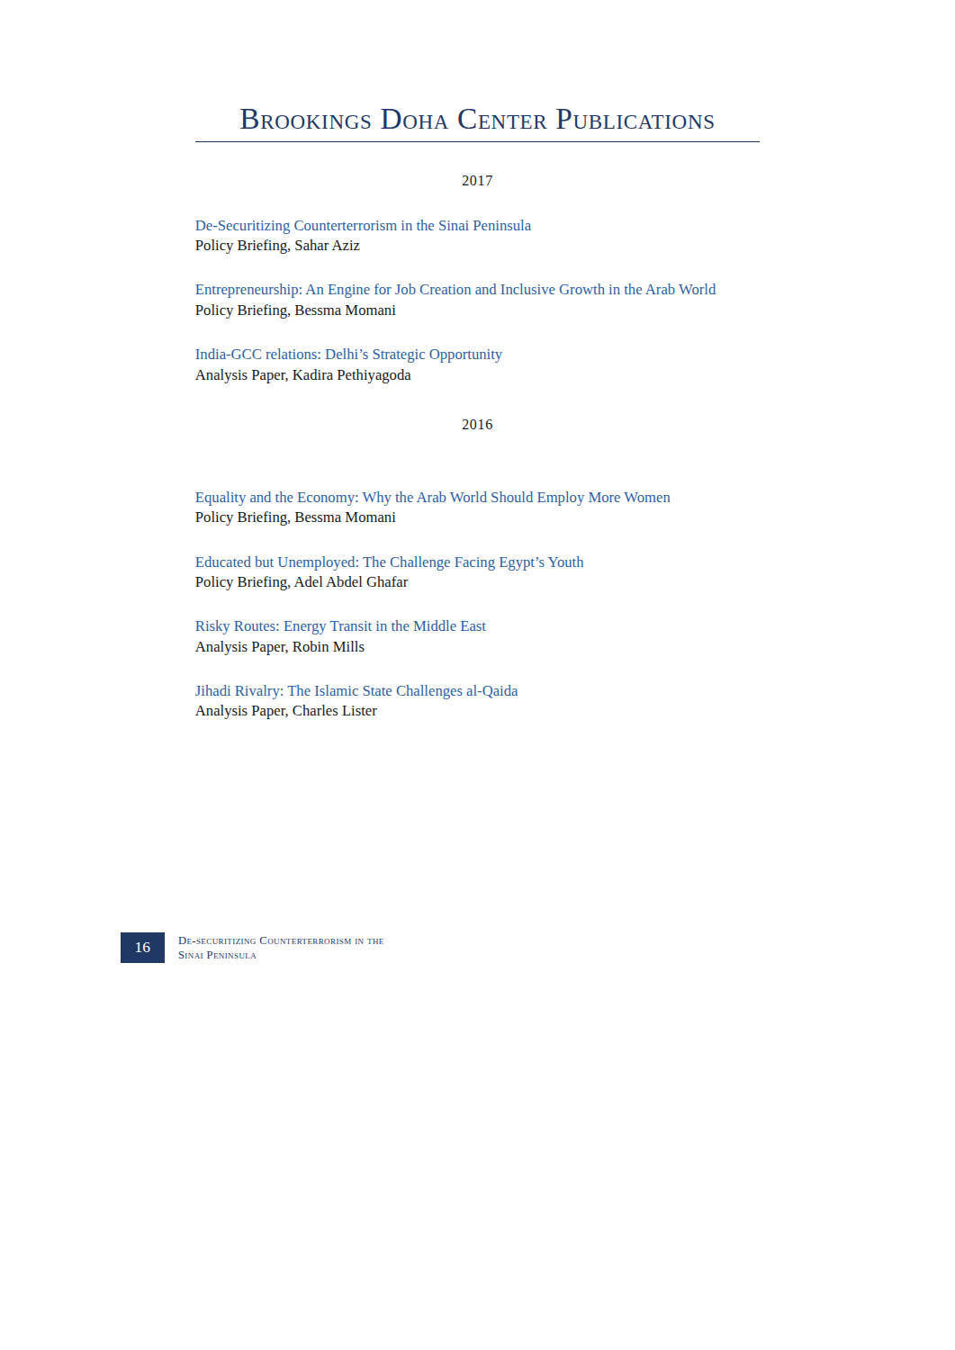Brookings Doha Center Publications
2017
De-Securitizing Counterterrorism in the Sinai Peninsula Policy Briefing, Sahar Aziz
Entrepreneurship: An Engine for Job Creation and Inclusive Growth in the Arab World Policy Briefing, Bessma Momani
India-GCC relations: Delhi’s Strategic Opportunity Analysis Paper, Kadira Pethiyagoda
2016
Equality and the Economy: Why the Arab World Should Employ More Women Policy Briefing, Bessma Momani
Educated but Unemployed: The Challenge Facing Egypt’s Youth Policy Briefing, Adel Abdel Ghafar
Risky Routes: Energy Transit in the Middle East Analysis Paper, Robin Mills
Jihadi Rivalry: The Islamic State Challenges al-Qaida Analysis Paper, Charles Lister
16
De-securitizing Counterterrorism in the
Sinai Peninsula